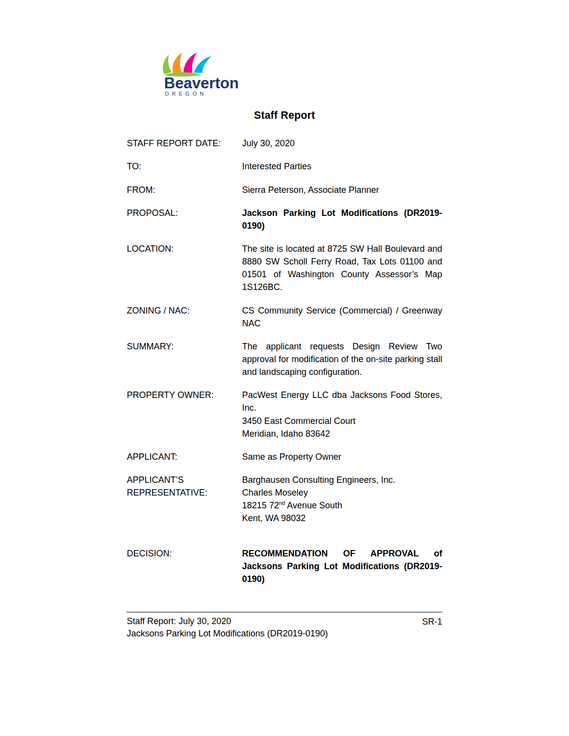Beaverton OREGON
Staff Report
| STAFF REPORT DATE: | July 30, 2020 |
| TO: | Interested Parties |
| FROM: | Sierra Peterson, Associate Planner |
| PROPOSAL: | Jackson Parking Lot Modifications (DR2019-0190) |
| LOCATION: | The site is located at 8725 SW Hall Boulevard and 8880 SW Scholl Ferry Road, Tax Lots 01100 and 01501 of Washington County Assessor’s Map 1S126BC. |
| ZONING / NAC: | CS Community Service (Commercial) / Greenway NAC |
| SUMMARY: | The applicant requests Design Review Two approval for modification of the on-site parking stall and landscaping configuration. |
| PROPERTY OWNER: | PacWest Energy LLC dba Jacksons Food Stores, Inc. 3450 East Commercial Court Meridian, Idaho 83642 |
| APPLICANT: | Same as Property Owner |
| APPLICANT’S REPRESENTATIVE: | Barghausen Consulting Engineers, Inc. Charles Moseley 18215 72 nd Avenue South Kent, WA 98032 |
| DECISION: | RECOMMENDATION OF APPROVAL of Jacksons Parking Lot Modifications (DR2019-0190) |
Staff Report: July 30, 2020
Jacksons Parking Lot Modifications (DR2019-0190)
SR-1